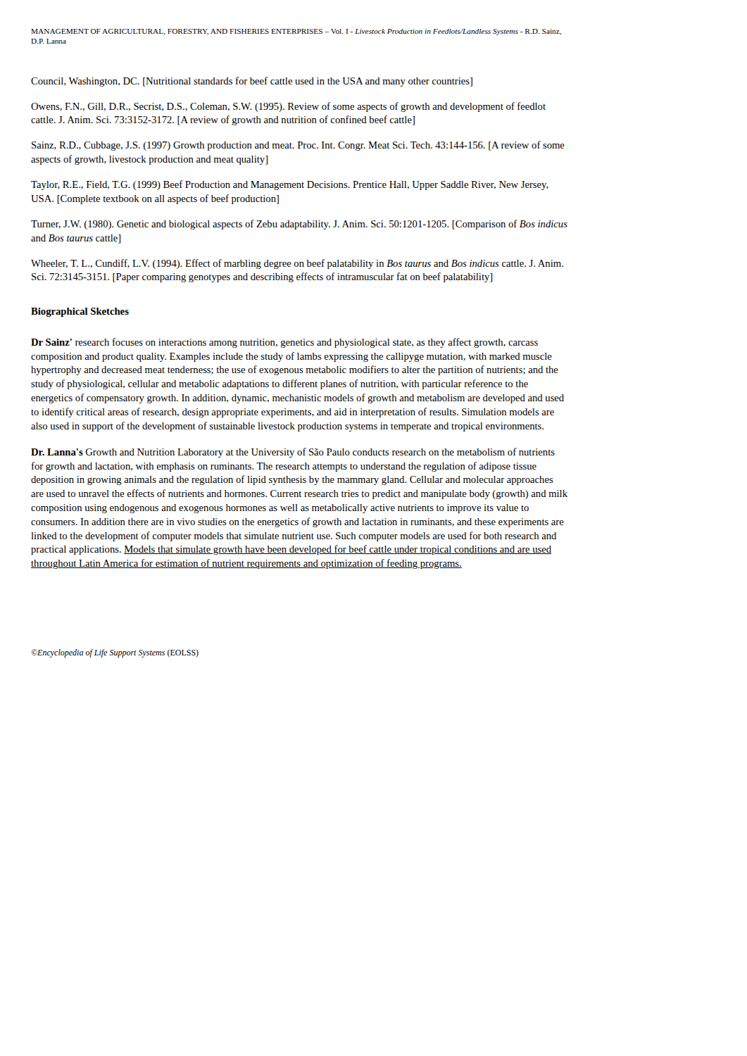MANAGEMENT OF AGRICULTURAL, FORESTRY, AND FISHERIES ENTERPRISES – Vol. I - Livestock Production in Feedlots/Landless Systems - R.D. Sainz, D.P. Lanna
Council, Washington, DC. [Nutritional standards for beef cattle used in the USA and many other countries]
Owens, F.N., Gill, D.R., Secrist, D.S., Coleman, S.W. (1995). Review of some aspects of growth and development of feedlot cattle. J. Anim. Sci. 73:3152-3172. [A review of growth and nutrition of confined beef cattle]
Sainz, R.D., Cubbage, J.S. (1997) Growth production and meat. Proc. Int. Congr. Meat Sci. Tech. 43:144-156. [A review of some aspects of growth, livestock production and meat quality]
Taylor, R.E., Field, T.G. (1999) Beef Production and Management Decisions. Prentice Hall, Upper Saddle River, New Jersey, USA. [Complete textbook on all aspects of beef production]
Turner, J.W. (1980). Genetic and biological aspects of Zebu adaptability. J. Anim. Sci. 50:1201-1205. [Comparison of Bos indicus and Bos taurus cattle]
Wheeler, T. L., Cundiff, L.V. (1994). Effect of marbling degree on beef palatability in Bos taurus and Bos indicus cattle. J. Anim. Sci. 72:3145-3151. [Paper comparing genotypes and describing effects of intramuscular fat on beef palatability]
Biographical Sketches
Dr Sainz' research focuses on interactions among nutrition, genetics and physiological state, as they affect growth, carcass composition and product quality. Examples include the study of lambs expressing the callipyge mutation, with marked muscle hypertrophy and decreased meat tenderness; the use of exogenous metabolic modifiers to alter the partition of nutrients; and the study of physiological, cellular and metabolic adaptations to different planes of nutrition, with particular reference to the energetics of compensatory growth. In addition, dynamic, mechanistic models of growth and metabolism are developed and used to identify critical areas of research, design appropriate experiments, and aid in interpretation of results. Simulation models are also used in support of the development of sustainable livestock production systems in temperate and tropical environments.
Dr. Lanna's Growth and Nutrition Laboratory at the University of São Paulo conducts research on the metabolism of nutrients for growth and lactation, with emphasis on ruminants. The research attempts to understand the regulation of adipose tissue deposition in growing animals and the regulation of lipid synthesis by the mammary gland. Cellular and molecular approaches are used to unravel the effects of nutrients and hormones. Current research tries to predict and manipulate body (growth) and milk composition using endogenous and exogenous hormones as well as metabolically active nutrients to improve its value to consumers. In addition there are in vivo studies on the energetics of growth and lactation in ruminants, and these experiments are linked to the development of computer models that simulate nutrient use. Such computer models are used for both research and practical applications. Models that simulate growth have been developed for beef cattle under tropical conditions and are used throughout Latin America for estimation of nutrient requirements and optimization of feeding programs.
©Encyclopedia of Life Support Systems (EOLSS)